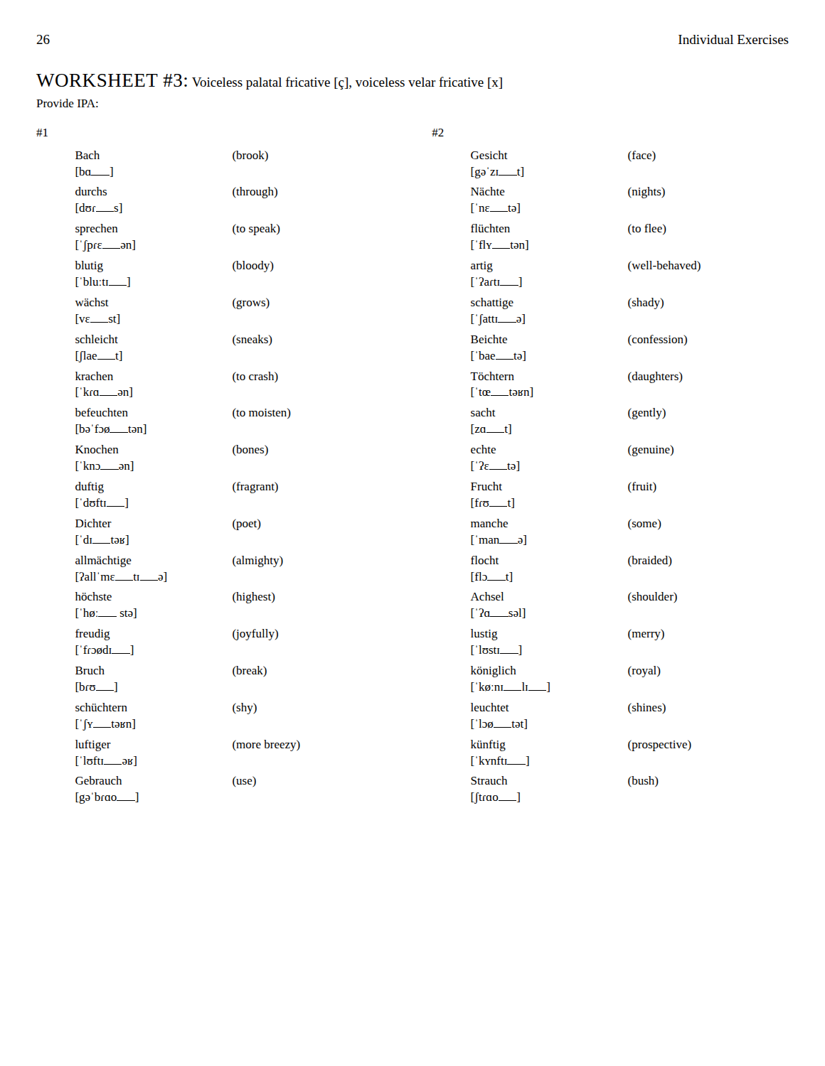26
Individual Exercises
WORKSHEET #3: Voiceless palatal fricative [ç], voiceless velar fricative [x]
Provide IPA:
#1
Bach(brook)
[bɑ ]
durchs(through)
[dʊɾ s]
sprechen(to speak)
[ˈʃpɾɛ ən]
blutig(bloody)
[ˈbluːtɪ ]
wächst(grows)
[vɛ st]
schleicht(sneaks)
[ʃlae t]
krachen(to crash)
[ˈkɾɑ ən]
befeuchten(to moisten)
[bəˈfɔø tən]
Knochen(bones)
[ˈknɔ ən]
duftig(fragrant)
[ˈdʊftɪ ]
Dichter(poet)
[ˈdɪ təʁ]
allmächtige(almighty)
[ʔallˈmɛ tɪ ə]
höchste(highest)
[ˈhøː stə]
freudig(joyfully)
[ˈfɾɔødɪ ]
Bruch(break)
[bɾʊ ]
schüchtern(shy)
[ˈʃʏ təʁn]
luftiger(more breezy)
[ˈlʊftɪ əʁ]
Gebrauch(use)
[gəˈbɾɑo ]
#2
Gesicht(face)
[gəˈzɪ t]
Nächte(nights)
[ˈnɛ tə]
flüchten(to flee)
[ˈflʏ tən]
artig(well-behaved)
[ˈʔaɾtɪ ]
schattige(shady)
[ˈʃattɪ ə]
Beichte(confession)
[ˈbae tə]
Töchtern(daughters)
[ˈtœ təʁn]
sacht(gently)
[zɑ t]
echte(genuine)
[ˈʔɛ tə]
Frucht(fruit)
[fɾʊ t]
manche(some)
[ˈman ə]
flocht(braided)
[flɔ t]
Achsel(shoulder)
[ˈʔɑ səl]
lustig(merry)
[ˈlʊstɪ ]
königlich(royal)
[ˈkøːnɪ lɪ ]
leuchtet(shines)
[ˈlɔø tət]
künftig(prospective)
[ˈkʏnftɪ ]
Strauch(bush)
[ʃtɾɑo ]